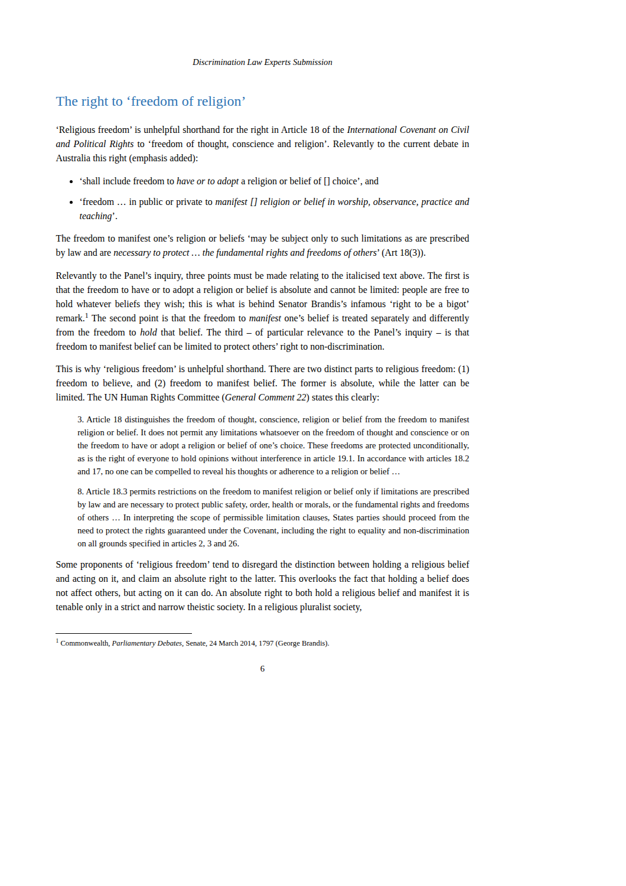Discrimination Law Experts Submission
The right to ‘freedom of religion’
‘Religious freedom’ is unhelpful shorthand for the right in Article 18 of the International Covenant on Civil and Political Rights to ‘freedom of thought, conscience and religion’. Relevantly to the current debate in Australia this right (emphasis added):
‘shall include freedom to have or to adopt a religion or belief of [] choice’, and
‘freedom … in public or private to manifest [] religion or belief in worship, observance, practice and teaching’.
The freedom to manifest one’s religion or beliefs ‘may be subject only to such limitations as are prescribed by law and are necessary to protect … the fundamental rights and freedoms of others’ (Art 18(3)).
Relevantly to the Panel’s inquiry, three points must be made relating to the italicised text above. The first is that the freedom to have or to adopt a religion or belief is absolute and cannot be limited: people are free to hold whatever beliefs they wish; this is what is behind Senator Brandis’s infamous ‘right to be a bigot’ remark.1 The second point is that the freedom to manifest one’s belief is treated separately and differently from the freedom to hold that belief. The third – of particular relevance to the Panel’s inquiry – is that freedom to manifest belief can be limited to protect others’ right to non-discrimination.
This is why ‘religious freedom’ is unhelpful shorthand. There are two distinct parts to religious freedom: (1) freedom to believe, and (2) freedom to manifest belief. The former is absolute, while the latter can be limited. The UN Human Rights Committee (General Comment 22) states this clearly:
3. Article 18 distinguishes the freedom of thought, conscience, religion or belief from the freedom to manifest religion or belief. It does not permit any limitations whatsoever on the freedom of thought and conscience or on the freedom to have or adopt a religion or belief of one’s choice. These freedoms are protected unconditionally, as is the right of everyone to hold opinions without interference in article 19.1. In accordance with articles 18.2 and 17, no one can be compelled to reveal his thoughts or adherence to a religion or belief …
8. Article 18.3 permits restrictions on the freedom to manifest religion or belief only if limitations are prescribed by law and are necessary to protect public safety, order, health or morals, or the fundamental rights and freedoms of others … In interpreting the scope of permissible limitation clauses, States parties should proceed from the need to protect the rights guaranteed under the Covenant, including the right to equality and non-discrimination on all grounds specified in articles 2, 3 and 26.
Some proponents of ‘religious freedom’ tend to disregard the distinction between holding a religious belief and acting on it, and claim an absolute right to the latter. This overlooks the fact that holding a belief does not affect others, but acting on it can do. An absolute right to both hold a religious belief and manifest it is tenable only in a strict and narrow theistic society. In a religious pluralist society,
1 Commonwealth, Parliamentary Debates, Senate, 24 March 2014, 1797 (George Brandis).
6